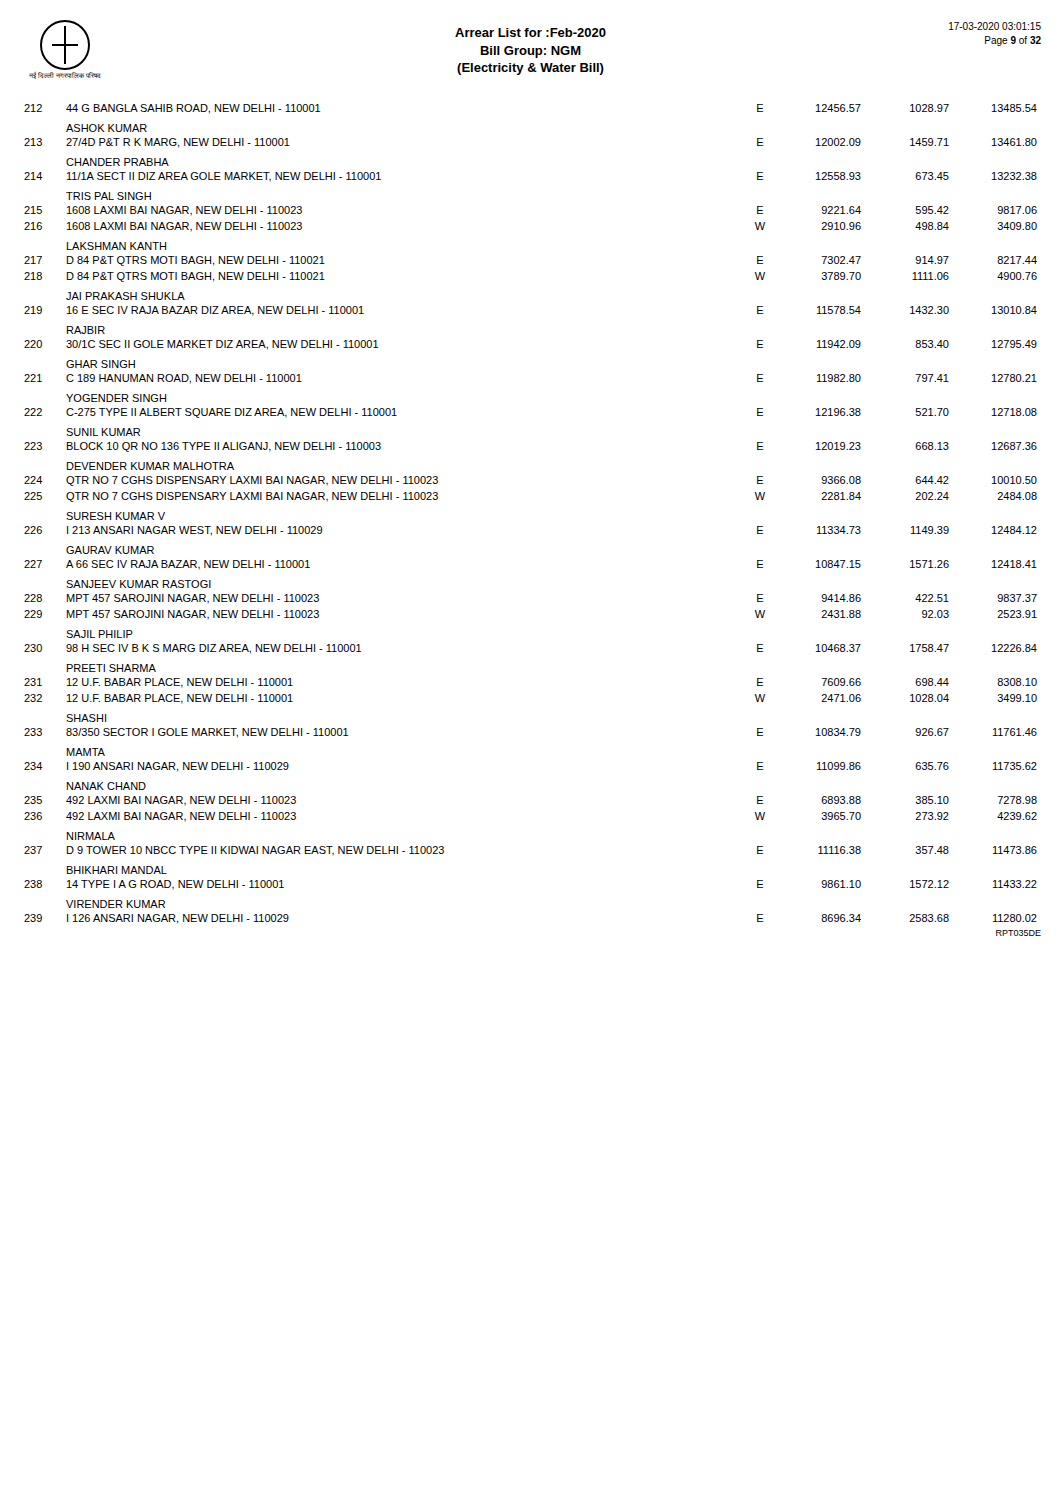नई दिल्ली नगरपालिक परिषद
Arrear List for :Feb-2020
Bill Group: NGM
(Electricity & Water Bill)
17-03-2020 03:01:15
Page 9 of 32
| 212 | 44 G BANGLA SAHIB ROAD, NEW DELHI - 110001 | E | 12456.57 | 1028.97 | 13485.54 |
| | ASHOK KUMAR | | | | |
| 213 | 27/4D P&T R K MARG, NEW DELHI - 110001 | E | 12002.09 | 1459.71 | 13461.80 |
| | CHANDER PRABHA | | | | |
| 214 | 11/1A SECT II DIZ AREA GOLE MARKET, NEW DELHI - 110001 | E | 12558.93 | 673.45 | 13232.38 |
| | TRIS PAL SINGH | | | | |
| 215 | 1608 LAXMI BAI NAGAR, NEW DELHI - 110023 | E | 9221.64 | 595.42 | 9817.06 |
| 216 | 1608 LAXMI BAI NAGAR, NEW DELHI - 110023 | W | 2910.96 | 498.84 | 3409.80 |
| | LAKSHMAN KANTH | | | | |
| 217 | D 84 P&T QTRS MOTI BAGH, NEW DELHI - 110021 | E | 7302.47 | 914.97 | 8217.44 |
| 218 | D 84 P&T QTRS MOTI BAGH, NEW DELHI - 110021 | W | 3789.70 | 1111.06 | 4900.76 |
| | JAI PRAKASH SHUKLA | | | | |
| 219 | 16 E SEC IV RAJA BAZAR DIZ AREA, NEW DELHI - 110001 | E | 11578.54 | 1432.30 | 13010.84 |
| | RAJBIR | | | | |
| 220 | 30/1C SEC II GOLE MARKET DIZ AREA, NEW DELHI - 110001 | E | 11942.09 | 853.40 | 12795.49 |
| | GHAR SINGH | | | | |
| 221 | C 189 HANUMAN ROAD, NEW DELHI - 110001 | E | 11982.80 | 797.41 | 12780.21 |
| | YOGENDER SINGH | | | | |
| 222 | C-275 TYPE II ALBERT SQUARE DIZ AREA, NEW DELHI - 110001 | E | 12196.38 | 521.70 | 12718.08 |
| | SUNIL KUMAR | | | | |
| 223 | BLOCK 10 QR NO 136 TYPE II ALIGANJ, NEW DELHI - 110003 | E | 12019.23 | 668.13 | 12687.36 |
| | DEVENDER KUMAR MALHOTRA | | | | |
| 224 | QTR NO 7 CGHS DISPENSARY LAXMI BAI NAGAR, NEW DELHI - 110023 | E | 9366.08 | 644.42 | 10010.50 |
| 225 | QTR NO 7 CGHS DISPENSARY LAXMI BAI NAGAR, NEW DELHI - 110023 | W | 2281.84 | 202.24 | 2484.08 |
| | SURESH KUMAR V | | | | |
| 226 | I 213 ANSARI NAGAR WEST, NEW DELHI - 110029 | E | 11334.73 | 1149.39 | 12484.12 |
| | GAURAV KUMAR | | | | |
| 227 | A 66 SEC IV RAJA BAZAR, NEW DELHI - 110001 | E | 10847.15 | 1571.26 | 12418.41 |
| | SANJEEV KUMAR RASTOGI | | | | |
| 228 | MPT 457 SAROJINI NAGAR, NEW DELHI - 110023 | E | 9414.86 | 422.51 | 9837.37 |
| 229 | MPT 457 SAROJINI NAGAR, NEW DELHI - 110023 | W | 2431.88 | 92.03 | 2523.91 |
| | SAJIL PHILIP | | | | |
| 230 | 98 H SEC IV B K S MARG DIZ AREA, NEW DELHI - 110001 | E | 10468.37 | 1758.47 | 12226.84 |
| | PREETI SHARMA | | | | |
| 231 | 12 U.F. BABAR PLACE, NEW DELHI - 110001 | E | 7609.66 | 698.44 | 8308.10 |
| 232 | 12 U.F. BABAR PLACE, NEW DELHI - 110001 | W | 2471.06 | 1028.04 | 3499.10 |
| | SHASHI | | | | |
| 233 | 83/350 SECTOR I GOLE MARKET, NEW DELHI - 110001 | E | 10834.79 | 926.67 | 11761.46 |
| | MAMTA | | | | |
| 234 | I 190 ANSARI NAGAR, NEW DELHI - 110029 | E | 11099.86 | 635.76 | 11735.62 |
| | NANAK CHAND | | | | |
| 235 | 492 LAXMI BAI NAGAR, NEW DELHI - 110023 | E | 6893.88 | 385.10 | 7278.98 |
| 236 | 492 LAXMI BAI NAGAR, NEW DELHI - 110023 | W | 3965.70 | 273.92 | 4239.62 |
| | NIRMALA | | | | |
| 237 | D 9 TOWER 10 NBCC TYPE II KIDWAI NAGAR EAST, NEW DELHI - 110023 | E | 11116.38 | 357.48 | 11473.86 |
| | BHIKHARI MANDAL | | | | |
| 238 | 14 TYPE I A G ROAD, NEW DELHI - 110001 | E | 9861.10 | 1572.12 | 11433.22 |
| | VIRENDER KUMAR | | | | |
| 239 | I 126 ANSARI NAGAR, NEW DELHI - 110029 | E | 8696.34 | 2583.68 | 11280.02 |
RPT035DE